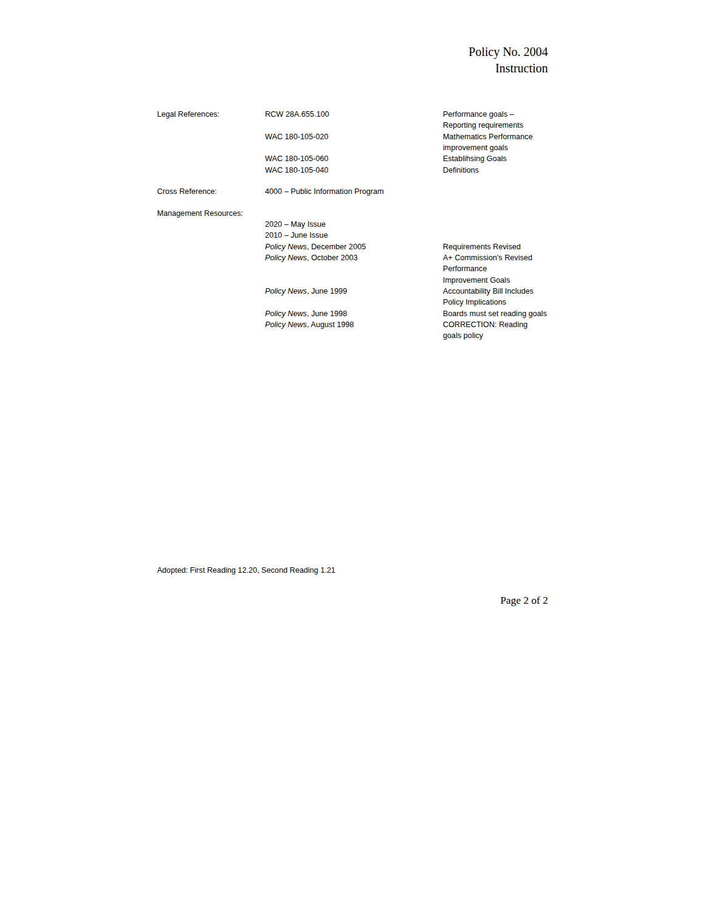Policy No. 2004
Instruction
| Legal References: | RCW 28A.655.100 | Performance goals – Reporting requirements |
| | WAC 180-105-020 | Mathematics Performance improvement goals |
| | WAC 180-105-060 | Establihsing Goals |
| | WAC 180-105-040 | Definitions |
| Cross Reference: | 4000 – Public Information Program |
Management Resources:
| 2020 – May Issue | |
| 2010 – June Issue | |
| Policy News , December 2005 | Requirements Revised |
| Policy News , October 2003 | A+ Commission’s Revised Performance |
| | Improvement Goals |
| Policy News , June 1999 | Accountability Bill Includes Policy Implications |
| Policy News , June 1998 | Boards must set reading goals |
| Policy News , August 1998 | CORRECTION: Reading goals policy |
Adopted: First Reading 12.20, Second Reading 1.21
Page 2 of 2